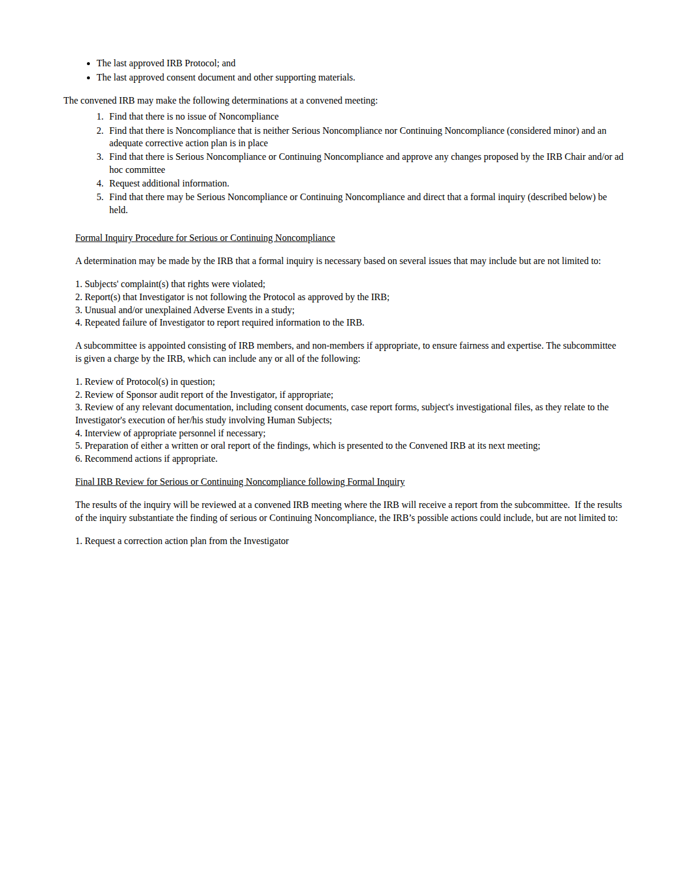The last approved IRB Protocol; and
The last approved consent document and other supporting materials.
The convened IRB may make the following determinations at a convened meeting:
Find that there is no issue of Noncompliance
Find that there is Noncompliance that is neither Serious Noncompliance nor Continuing Noncompliance (considered minor) and an adequate corrective action plan is in place
Find that there is Serious Noncompliance or Continuing Noncompliance and approve any changes proposed by the IRB Chair and/or ad hoc committee
Request additional information.
Find that there may be Serious Noncompliance or Continuing Noncompliance and direct that a formal inquiry (described below) be held.
Formal Inquiry Procedure for Serious or Continuing Noncompliance
A determination may be made by the IRB that a formal inquiry is necessary based on several issues that may include but are not limited to:
1. Subjects' complaint(s) that rights were violated;
2. Report(s) that Investigator is not following the Protocol as approved by the IRB;
3. Unusual and/or unexplained Adverse Events in a study;
4. Repeated failure of Investigator to report required information to the IRB.
A subcommittee is appointed consisting of IRB members, and non-members if appropriate, to ensure fairness and expertise. The subcommittee is given a charge by the IRB, which can include any or all of the following:
1. Review of Protocol(s) in question;
2. Review of Sponsor audit report of the Investigator, if appropriate;
3. Review of any relevant documentation, including consent documents, case report forms, subject's investigational files, as they relate to the Investigator's execution of her/his study involving Human Subjects;
4. Interview of appropriate personnel if necessary;
5. Preparation of either a written or oral report of the findings, which is presented to the Convened IRB at its next meeting;
6. Recommend actions if appropriate.
Final IRB Review for Serious or Continuing Noncompliance following Formal Inquiry
The results of the inquiry will be reviewed at a convened IRB meeting where the IRB will receive a report from the subcommittee. If the results of the inquiry substantiate the finding of serious or Continuing Noncompliance, the IRB’s possible actions could include, but are not limited to:
1. Request a correction action plan from the Investigator